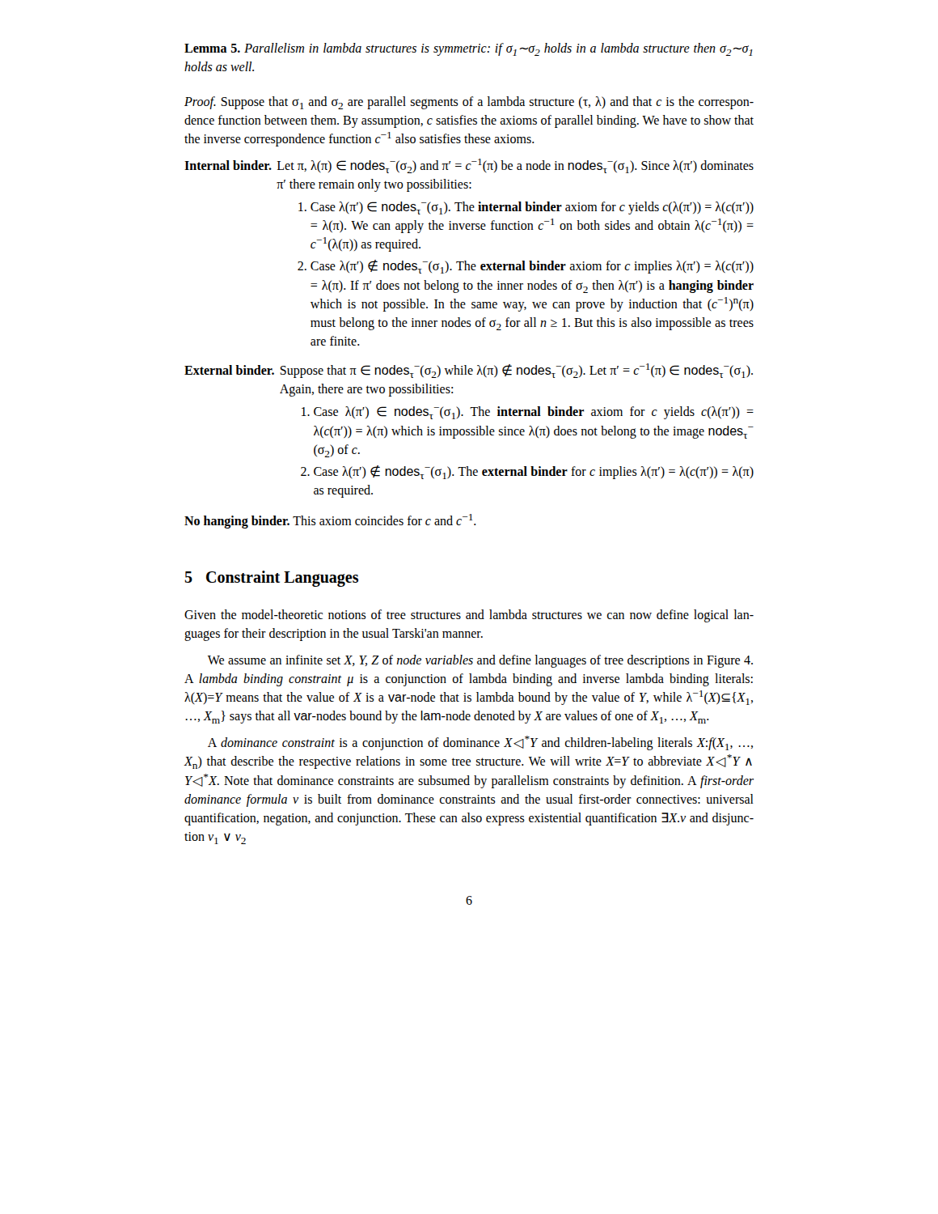Lemma 5. Parallelism in lambda structures is symmetric: if σ1∼σ2 holds in a lambda structure then σ2∼σ1 holds as well.
Proof. Suppose that σ1 and σ2 are parallel segments of a lambda structure (τ, λ) and that c is the correspondence function between them. By assumption, c satisfies the axioms of parallel binding. We have to show that the inverse correspondence function c−1 also satisfies these axioms.
Internal binder.
Let π, λ(π) ∈ nodesτ−(σ2) and π′ = c−1(π) be a node in nodesτ−(σ1). Since λ(π′) dominates π′ there remain only two possibilities:
Case λ(π′) ∈ nodesτ−(σ1). The internal binder axiom for c yields c(λ(π′)) = λ(c(π′)) = λ(π). We can apply the inverse function c−1 on both sides and obtain λ(c−1(π)) = c−1(λ(π)) as required.
Case λ(π′) ∉ nodesτ−(σ1). The external binder axiom for c implies λ(π′) = λ(c(π′)) = λ(π). If π′ does not belong to the inner nodes of σ2 then λ(π′) is a hanging binder which is not possible. In the same way, we can prove by induction that (c−1)n(π) must belong to the inner nodes of σ2 for all n ≥ 1. But this is also impossible as trees are finite.
External binder.
Suppose that π ∈ nodesτ−(σ2) while λ(π) ∉ nodesτ−(σ2). Let π′ = c−1(π) ∈ nodesτ−(σ1). Again, there are two possibilities:
Case λ(π′) ∈ nodesτ−(σ1). The internal binder axiom for c yields c(λ(π′)) = λ(c(π′)) = λ(π) which is impossible since λ(π) does not belong to the image nodesτ−(σ2) of c.
Case λ(π′) ∉ nodesτ−(σ1). The external binder for c implies λ(π′) = λ(c(π′)) = λ(π) as required.
No hanging binder. This axiom coincides for c and c−1.
5 Constraint Languages
Given the model-theoretic notions of tree structures and lambda structures we can now define logical languages for their description in the usual Tarski'an manner.
We assume an infinite set X, Y, Z of node variables and define languages of tree descriptions in Figure 4. A lambda binding constraint μ is a conjunction of lambda binding and inverse lambda binding literals: λ(X)=Y means that the value of X is a var-node that is lambda bound by the value of Y, while λ−1(X)⊆{X1, …, Xm} says that all var-nodes bound by the lam-node denoted by X are values of one of X1, …, Xm.
A dominance constraint is a conjunction of dominance X◁*Y and children-labeling literals X:f(X1, …, Xn) that describe the respective relations in some tree structure. We will write X=Y to abbreviate X◁*Y ∧ Y◁*X. Note that dominance constraints are subsumed by parallelism constraints by definition. A first-order dominance formula ν is built from dominance constraints and the usual first-order connectives: universal quantification, negation, and conjunction. These can also express existential quantification ∃X.ν and disjunction ν1 ∨ ν2
6